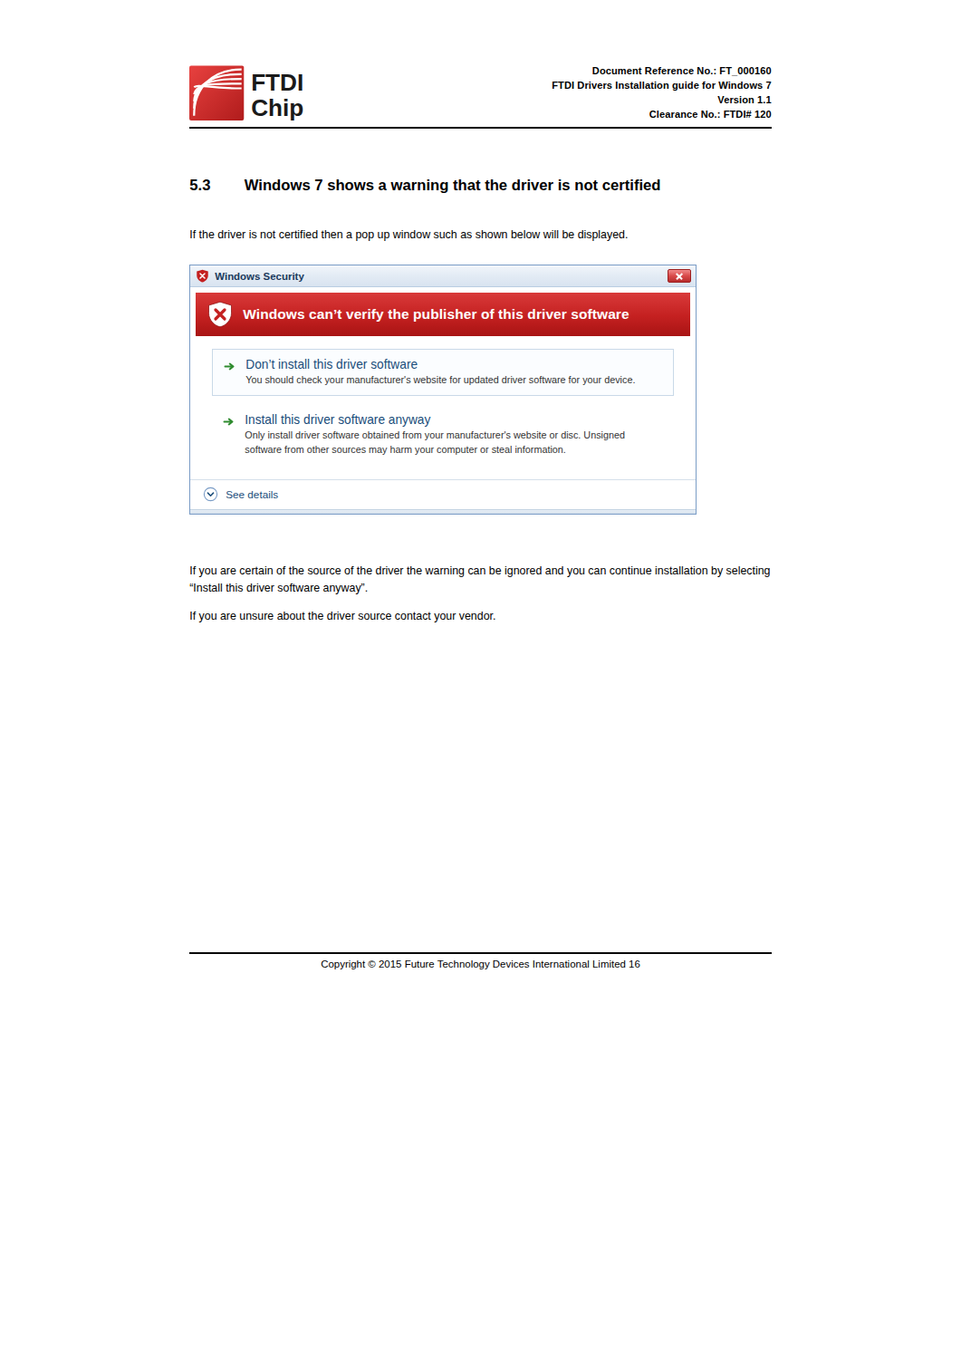FTDI Chip
Document Reference No.: FT_000160
FTDI Drivers Installation guide for Windows 7
Version 1.1
Clearance No.: FTDI# 120
5.3 Windows 7 shows a warning that the driver is not certified
If the driver is not certified then a pop up window such as shown below will be displayed.
Windows Security
Windows can’t verify the publisher of this driver software
Don’t install this driver software
You should check your manufacturer's website for updated driver software for your device.
Install this driver software anyway
Only install driver software obtained from your manufacturer's website or disc. Unsigned software from other sources may harm your computer or steal information.
See details
If you are certain of the source of the driver the warning can be ignored and you can continue installation by selecting “Install this driver software anyway”.
If you are unsure about the driver source contact your vendor.
Copyright © 2015 Future Technology Devices International Limited 16